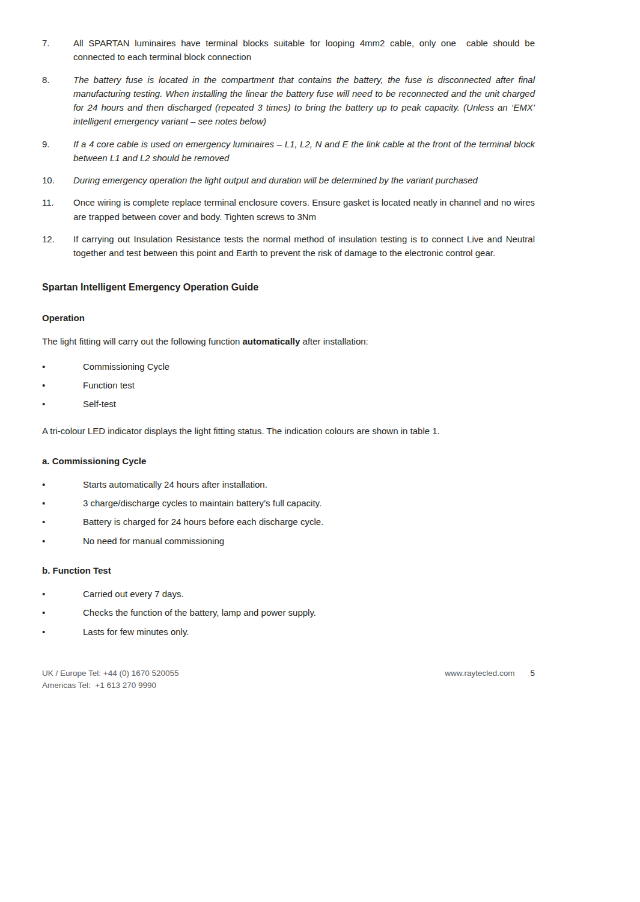7. All SPARTAN luminaires have terminal blocks suitable for looping 4mm2 cable, only one cable should be connected to each terminal block connection
8. The battery fuse is located in the compartment that contains the battery, the fuse is disconnected after final manufacturing testing. When installing the linear the battery fuse will need to be reconnected and the unit charged for 24 hours and then discharged (repeated 3 times) to bring the battery up to peak capacity. (Unless an ‘EMX’ intelligent emergency variant – see notes below)
9. If a 4 core cable is used on emergency luminaires – L1, L2, N and E the link cable at the front of the terminal block between L1 and L2 should be removed
10. During emergency operation the light output and duration will be determined by the variant purchased
11. Once wiring is complete replace terminal enclosure covers. Ensure gasket is located neatly in channel and no wires are trapped between cover and body. Tighten screws to 3Nm
12. If carrying out Insulation Resistance tests the normal method of insulation testing is to connect Live and Neutral together and test between this point and Earth to prevent the risk of damage to the electronic control gear.
Spartan Intelligent Emergency Operation Guide
Operation
The light fitting will carry out the following function automatically after installation:
Commissioning Cycle
Function test
Self-test
A tri-colour LED indicator displays the light fitting status. The indication colours are shown in table 1.
a. Commissioning Cycle
Starts automatically 24 hours after installation.
3 charge/discharge cycles to maintain battery’s full capacity.
Battery is charged for 24 hours before each discharge cycle.
No need for manual commissioning
b. Function Test
Carried out every 7 days.
Checks the function of the battery, lamp and power supply.
Lasts for few minutes only.
UK / Europe Tel: +44 (0) 1670 520055
Americas Tel: +1 613 270 9990
www.raytecled.com5